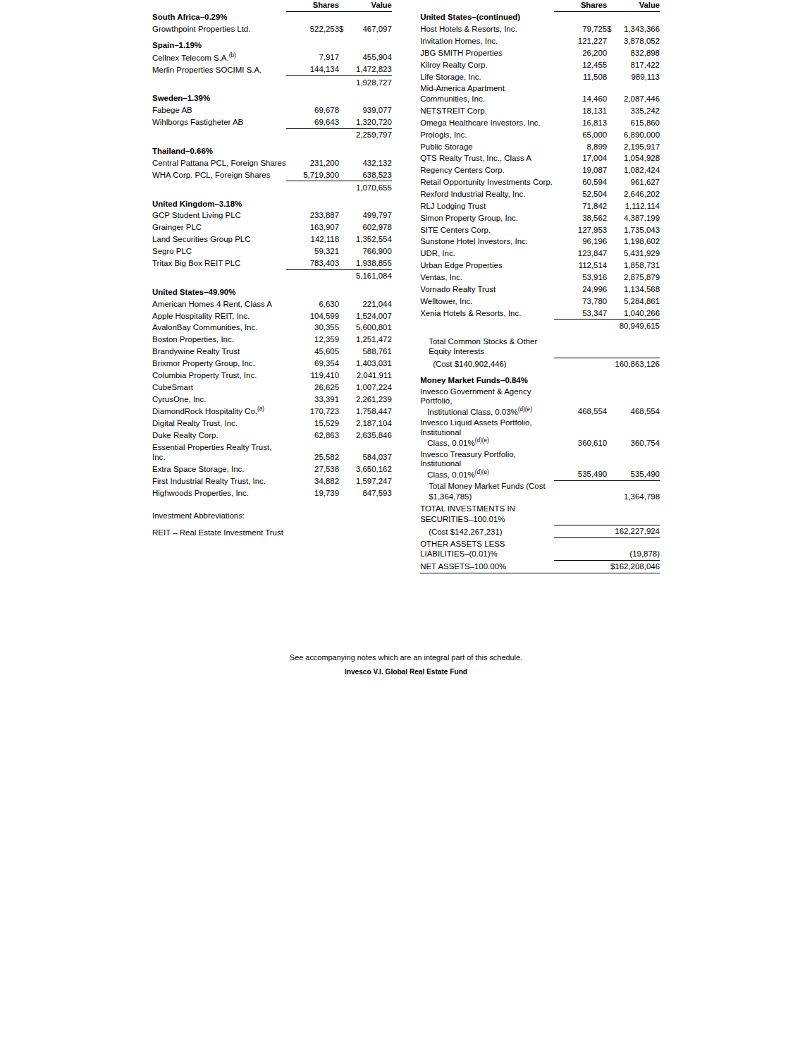| | Shares | Value |
| --- | --- | --- |
| South Africa–0.29% |
| Growthpoint Properties Ltd. | 522,253 | 467,097 |
| Spain–1.19% |
| Cellnex Telecom S.A. (b) | 7,917 | 455,904 |
| Merlin Properties SOCIMI S.A. | 144,134 | 1,472,823 |
| | | 1,928,727 |
| Sweden–1.39% |
| Fabege AB | 69,678 | 939,077 |
| Wihlborgs Fastigheter AB | 69,643 | 1,320,720 |
| | | 2,259,797 |
| Thailand–0.66% |
| Central Pattana PCL, Foreign Shares | 231,200 | 432,132 |
| WHA Corp. PCL, Foreign Shares | 5,719,300 | 638,523 |
| | | 1,070,655 |
| United Kingdom–3.18% |
| GCP Student Living PLC | 233,887 | 499,797 |
| Grainger PLC | 163,907 | 602,978 |
| Land Securities Group PLC | 142,118 | 1,352,554 |
| Segro PLC | 59,321 | 766,900 |
| Tritax Big Box REIT PLC | 783,403 | 1,938,855 |
| | | 5,161,084 |
| United States–49.90% |
| American Homes 4 Rent, Class A | 6,630 | 221,044 |
| Apple Hospitality REIT, Inc. | 104,599 | 1,524,007 |
| AvalonBay Communities, Inc. | 30,355 | 5,600,801 |
| Boston Properties, Inc. | 12,359 | 1,251,472 |
| Brandywine Realty Trust | 45,605 | 588,761 |
| Brixmor Property Group, Inc. | 69,354 | 1,403,031 |
| Columbia Property Trust, Inc. | 119,410 | 2,041,911 |
| CubeSmart | 26,625 | 1,007,224 |
| CyrusOne, Inc. | 33,391 | 2,261,239 |
| DiamondRock Hospitality Co. (a) | 170,723 | 1,758,447 |
| Digital Realty Trust, Inc. | 15,529 | 2,187,104 |
| Duke Realty Corp. | 62,863 | 2,635,846 |
| Essential Properties Realty Trust, Inc. | 25,582 | 584,037 |
| Extra Space Storage, Inc. | 27,538 | 3,650,162 |
| First Industrial Realty Trust, Inc. | 34,882 | 1,597,247 |
| Highwoods Properties, Inc. | 19,739 | 847,593 |
Investment Abbreviations:
REIT – Real Estate Investment Trust
| | Shares | Value |
| --- | --- | --- |
| United States–(continued) |
| Host Hotels & Resorts, Inc. | 79,725 | 1,343,366 |
| Invitation Homes, Inc. | 121,227 | 3,878,052 |
| JBG SMITH Properties | 26,200 | 832,898 |
| Kilroy Realty Corp. | 12,455 | 817,422 |
| Life Storage, Inc. | 11,508 | 989,113 |
| Mid-America Apartment Communities, Inc. | 14,460 | 2,087,446 |
| NETSTREIT Corp. | 18,131 | 335,242 |
| Omega Healthcare Investors, Inc. | 16,813 | 615,860 |
| Prologis, Inc. | 65,000 | 6,890,000 |
| Public Storage | 8,899 | 2,195,917 |
| QTS Realty Trust, Inc., Class A | 17,004 | 1,054,928 |
| Regency Centers Corp. | 19,087 | 1,082,424 |
| Retail Opportunity Investments Corp. | 60,594 | 961,627 |
| Rexford Industrial Realty, Inc. | 52,504 | 2,646,202 |
| RLJ Lodging Trust | 71,842 | 1,112,114 |
| Simon Property Group, Inc. | 38,562 | 4,387,199 |
| SITE Centers Corp. | 127,953 | 1,735,043 |
| Sunstone Hotel Investors, Inc. | 96,196 | 1,198,602 |
| UDR, Inc. | 123,847 | 5,431,929 |
| Urban Edge Properties | 112,514 | 1,858,731 |
| Ventas, Inc. | 53,916 | 2,875,879 |
| Vornado Realty Trust | 24,996 | 1,134,568 |
| Welltower, Inc. | 73,780 | 5,284,861 |
| Xenia Hotels & Resorts, Inc. | 53,347 | 1,040,266 |
| | | 80,949,615 |
| Total Common Stocks & Other Equity Interests | | |
| (Cost $140,902,446) | | 160,863,126 |
| Money Market Funds–0.84% |
| Invesco Government & Agency Portfolio, Institutional Class, 0.03% (d)(e) | 468,554 | 468,554 |
| Invesco Liquid Assets Portfolio, Institutional Class, 0.01% (d)(e) | 360,610 | 360,754 |
| Invesco Treasury Portfolio, Institutional Class, 0.01% (d)(e) | 535,490 | 535,490 |
| Total Money Market Funds (Cost $1,364,785) | | 1,364,798 |
| TOTAL INVESTMENTS IN SECURITIES–100.01% | | |
| (Cost $142,267,231) | | 162,227,924 |
| OTHER ASSETS LESS LIABILITIES–(0.01)% | | (19,878) |
| NET ASSETS–100.00% | | $162,208,046 |
See accompanying notes which are an integral part of this schedule.
Invesco V.I. Global Real Estate Fund